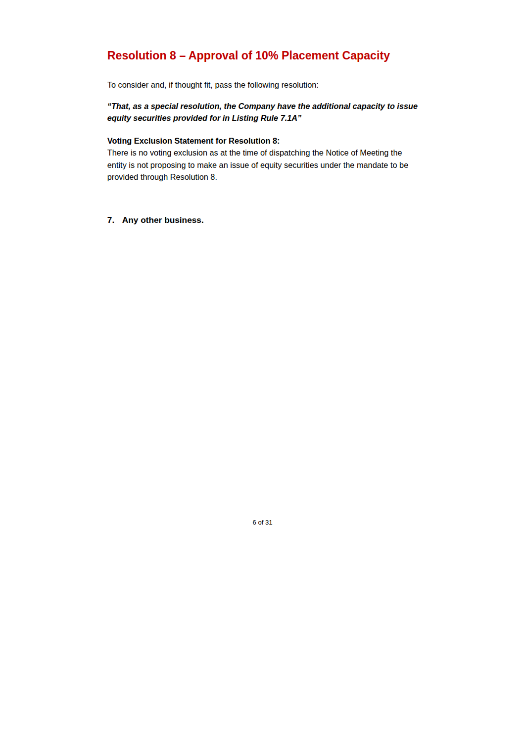Resolution 8 – Approval of 10% Placement Capacity
To consider and, if thought fit, pass the following resolution:
“That, as a special resolution, the Company have the additional capacity to issue equity securities provided for in Listing Rule 7.1A”
Voting Exclusion Statement for Resolution 8:
There is no voting exclusion as at the time of dispatching the Notice of Meeting the entity is not proposing to make an issue of equity securities under the mandate to be provided through Resolution 8.
7. Any other business.
6 of 31